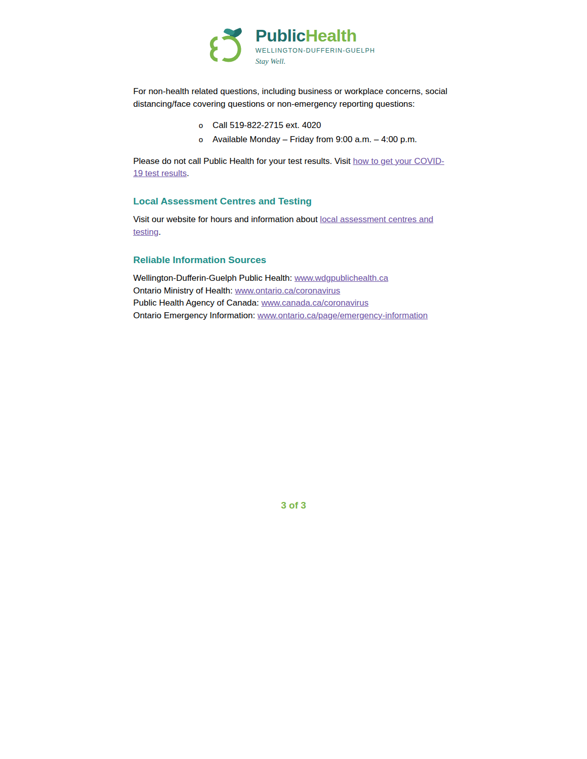Public Health
WELLINGTON-DUFFERIN-GUELPH
Stay Well.
For non-health related questions, including business or workplace concerns, social distancing/face covering questions or non-emergency reporting questions:
Call 519-822-2715 ext. 4020
Available Monday – Friday from 9:00 a.m. – 4:00 p.m.
Please do not call Public Health for your test results. Visit how to get your COVID-19 test results.
Local Assessment Centres and Testing
Visit our website for hours and information about local assessment centres and testing.
Reliable Information Sources
Wellington-Dufferin-Guelph Public Health: www.wdgpublichealth.ca
Ontario Ministry of Health: www.ontario.ca/coronavirus
Public Health Agency of Canada: www.canada.ca/coronavirus
Ontario Emergency Information: www.ontario.ca/page/emergency-information
3 of 3